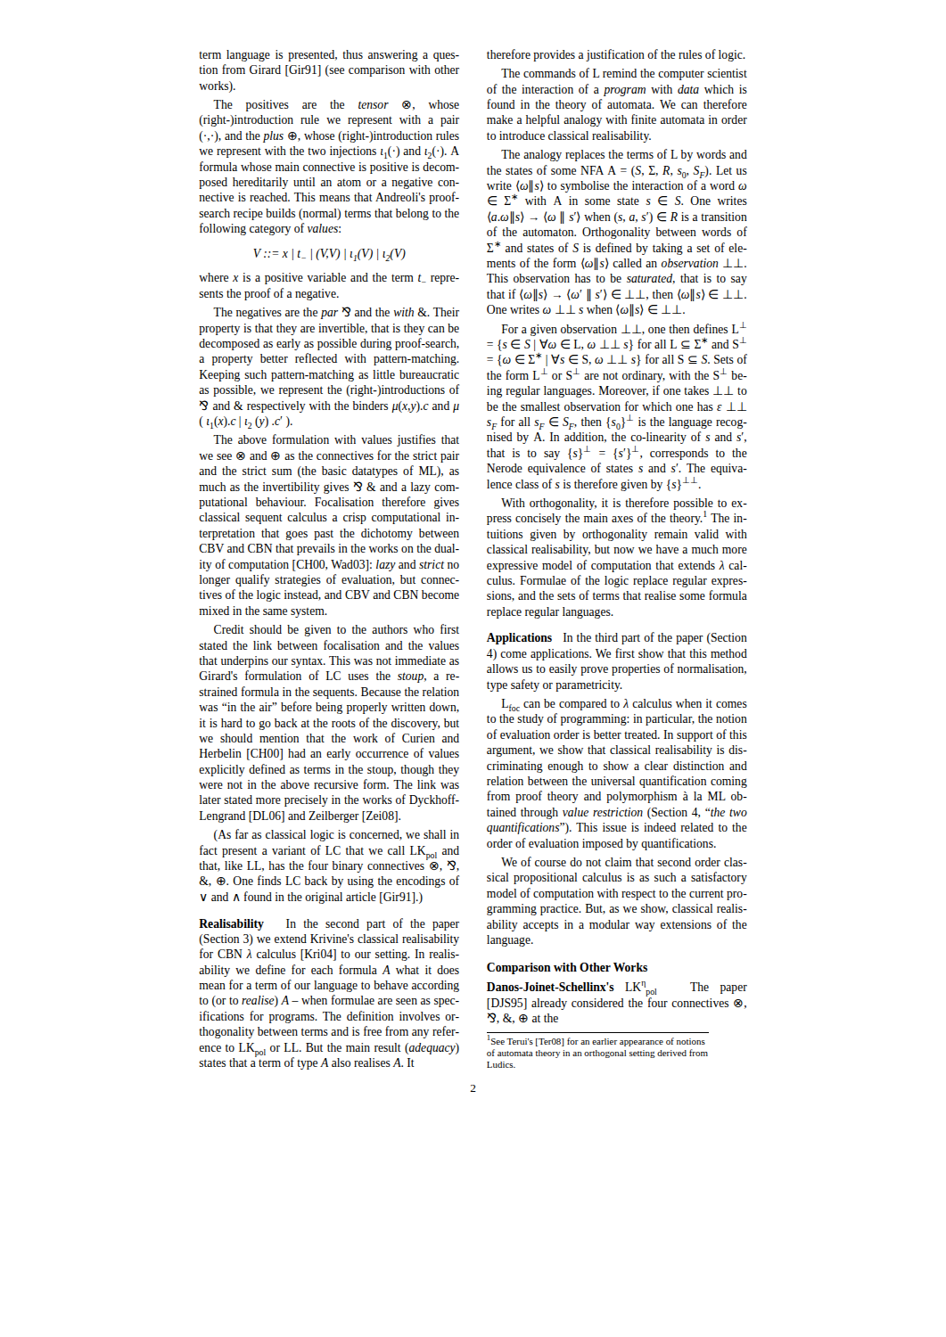term language is presented, thus answering a question from Girard [Gir91] (see comparison with other works).
The positives are the tensor ⊗, whose (right-)introduction rule we represent with a pair (·,·), and the plus ⊕, whose (right-)introduction rules we represent with the two injections ι1(·) and ι2(·). A formula whose main connective is positive is decomposed hereditarily until an atom or a negative connective is reached. This means that Andreoli's proof-search recipe builds (normal) terms that belong to the following category of values:
V ::= x | t− | (V,V) | ι1(V) | ι2(V)
where x is a positive variable and the term t− represents the proof of a negative.
The negatives are the par ⅋ and the with &. Their property is that they are invertible, that is they can be decomposed as early as possible during proof-search, a property better reflected with pattern-matching. Keeping such pattern-matching as little bureaucratic as possible, we represent the (right-)introductions of ⅋ and & respectively with the binders μ(x,y).c and μ ( ι1(x).c | ι2 (y) .c′ ).
The above formulation with values justifies that we see ⊗ and ⊕ as the connectives for the strict pair and the strict sum (the basic datatypes of ML), as much as the invertibility gives ⅋ & and a lazy computational behaviour. Focalisation therefore gives classical sequent calculus a crisp computational interpretation that goes past the dichotomy between CBV and CBN that prevails in the works on the duality of computation [CH00, Wad03]: lazy and strict no longer qualify strategies of evaluation, but connectives of the logic instead, and CBV and CBN become mixed in the same system.
Credit should be given to the authors who first stated the link between focalisation and the values that underpins our syntax. This was not immediate as Girard's formulation of LC uses the stoup, a restrained formula in the sequents. Because the relation was “in the air” before being properly written down, it is hard to go back at the roots of the discovery, but we should mention that the work of Curien and Herbelin [CH00] had an early occurrence of values explicitly defined as terms in the stoup, though they were not in the above recursive form. The link was later stated more precisely in the works of Dyckhoff-Lengrand [DL06] and Zeilberger [Zei08].
(As far as classical logic is concerned, we shall in fact present a variant of LC that we call LKpol and that, like LL, has the four binary connectives ⊗, ⅋, &, ⊕. One finds LC back by using the encodings of ∨ and ∧ found in the original article [Gir91].)
Realisability In the second part of the paper (Section 3) we extend Krivine's classical realisability for CBN λ calculus [Kri04] to our setting. In realisability we define for each formula A what it does mean for a term of our language to behave according to (or to realise) A – when formulae are seen as specifications for programs. The definition involves orthogonality between terms and is free from any reference to LKpol or LL. But the main result (adequacy) states that a term of type A also realises A. It
therefore provides a justification of the rules of logic.
The commands of L remind the computer scientist of the interaction of a program with data which is found in the theory of automata. We can therefore make a helpful analogy with finite automata in order to introduce classical realisability.
The analogy replaces the terms of L by words and the states of some NFA A = (S, Σ, R, s0, SF). Let us write ⟨ω∥s⟩ to symbolise the interaction of a word ω ∈ Σ∗ with A in some state s ∈ S. One writes ⟨a.ω∥s⟩ → ⟨ω ∥ s′⟩ when (s, a, s′) ∈ R is a transition of the automaton. Orthogonality between words of Σ∗ and states of S is defined by taking a set of elements of the form ⟨ω∥s⟩ called an observation ⊥⊥. This observation has to be saturated, that is to say that if ⟨ω∥s⟩ → ⟨ω′ ∥ s′⟩ ∈ ⊥⊥, then ⟨ω∥s⟩ ∈ ⊥⊥. One writes ω ⊥⊥ s when ⟨ω∥s⟩ ∈ ⊥⊥.
For a given observation ⊥⊥, one then defines L⊥ = {s ∈ S | ∀ω ∈ L, ω ⊥⊥ s} for all L ⊆ Σ∗ and S⊥ = {ω ∈ Σ∗ | ∀s ∈ S, ω ⊥⊥ s} for all S ⊆ S. Sets of the form L⊥ or S⊥ are not ordinary, with the S⊥ being regular languages. Moreover, if one takes ⊥⊥ to be the smallest observation for which one has ε ⊥⊥ sF for all sF ∈ SF, then {s0}⊥ is the language recognised by A. In addition, the co-linearity of s and s′, that is to say {s}⊥ = {s′}⊥, corresponds to the Nerode equivalence of states s and s′. The equivalence class of s is therefore given by {s}⊥⊥.
With orthogonality, it is therefore possible to express concisely the main axes of the theory.1 The intuitions given by orthogonality remain valid with classical realisability, but now we have a much more expressive model of computation that extends λ calculus. Formulae of the logic replace regular expressions, and the sets of terms that realise some formula replace regular languages.
Applications In the third part of the paper (Section 4) come applications. We first show that this method allows us to easily prove properties of normalisation, type safety or parametricity.
Lfoc can be compared to λ calculus when it comes to the study of programming: in particular, the notion of evaluation order is better treated. In support of this argument, we show that classical realisability is discriminating enough to show a clear distinction and relation between the universal quantification coming from proof theory and polymorphism à la ML obtained through value restriction (Section 4, “the two quantifications”). This issue is indeed related to the order of evaluation imposed by quantifications.
We of course do not claim that second order classical propositional calculus is as such a satisfactory model of computation with respect to the current programming practice. But, as we show, classical realisability accepts in a modular way extensions of the language.
Comparison with Other Works
Danos-Joinet-Schellinx's LKηpol The paper [DJS95] already considered the four connectives ⊗, ⅋, &, ⊕ at the
1See Terui's [Ter08] for an earlier appearance of notions of automata theory in an orthogonal setting derived from Ludics.
2